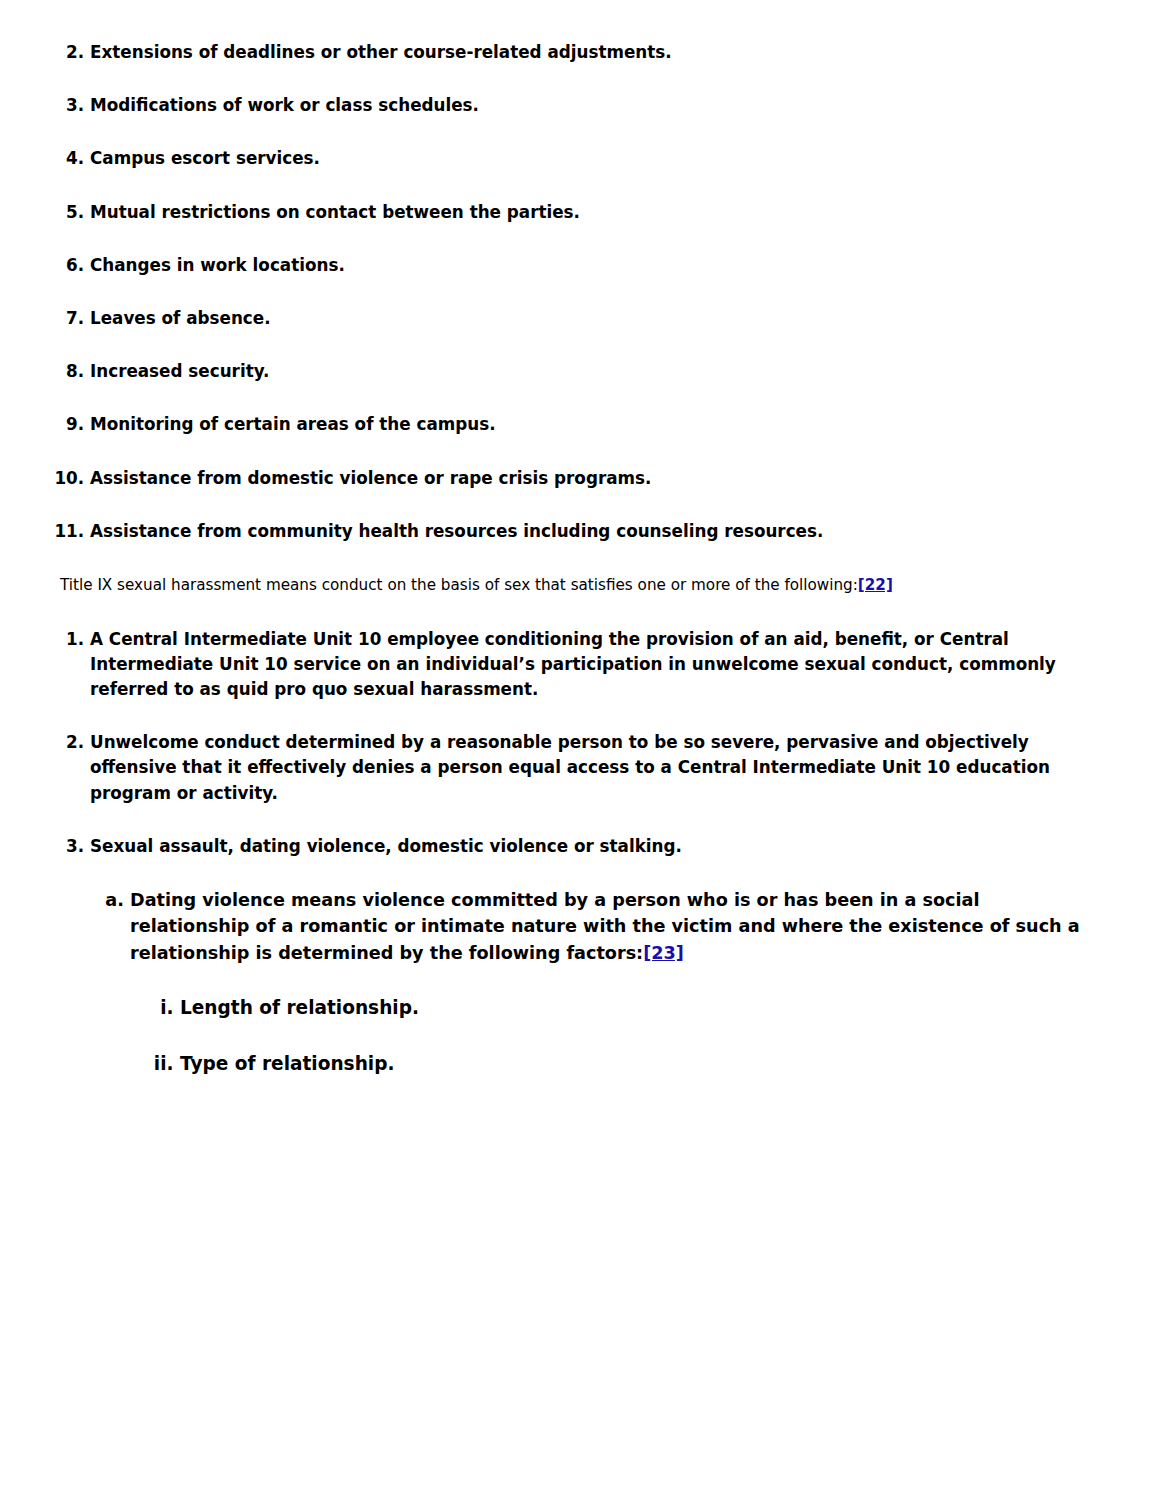Extensions of deadlines or other course-related adjustments.
Modifications of work or class schedules.
Campus escort services.
Mutual restrictions on contact between the parties.
Changes in work locations.
Leaves of absence.
Increased security.
Monitoring of certain areas of the campus.
Assistance from domestic violence or rape crisis programs.
Assistance from community health resources including counseling resources.
Title IX sexual harassment means conduct on the basis of sex that satisfies one or more of the following:[22]
A Central Intermediate Unit 10 employee conditioning the provision of an aid, benefit, or Central Intermediate Unit 10 service on an individual’s participation in unwelcome sexual conduct, commonly referred to as quid pro quo sexual harassment.
Unwelcome conduct determined by a reasonable person to be so severe, pervasive and objectively offensive that it effectively denies a person equal access to a Central Intermediate Unit 10 education program or activity.
Sexual assault, dating violence, domestic violence or stalking.
Dating violence means violence committed by a person who is or has been in a social relationship of a romantic or intimate nature with the victim and where the existence of such a relationship is determined by the following factors:[23]
Length of relationship.
Type of relationship.